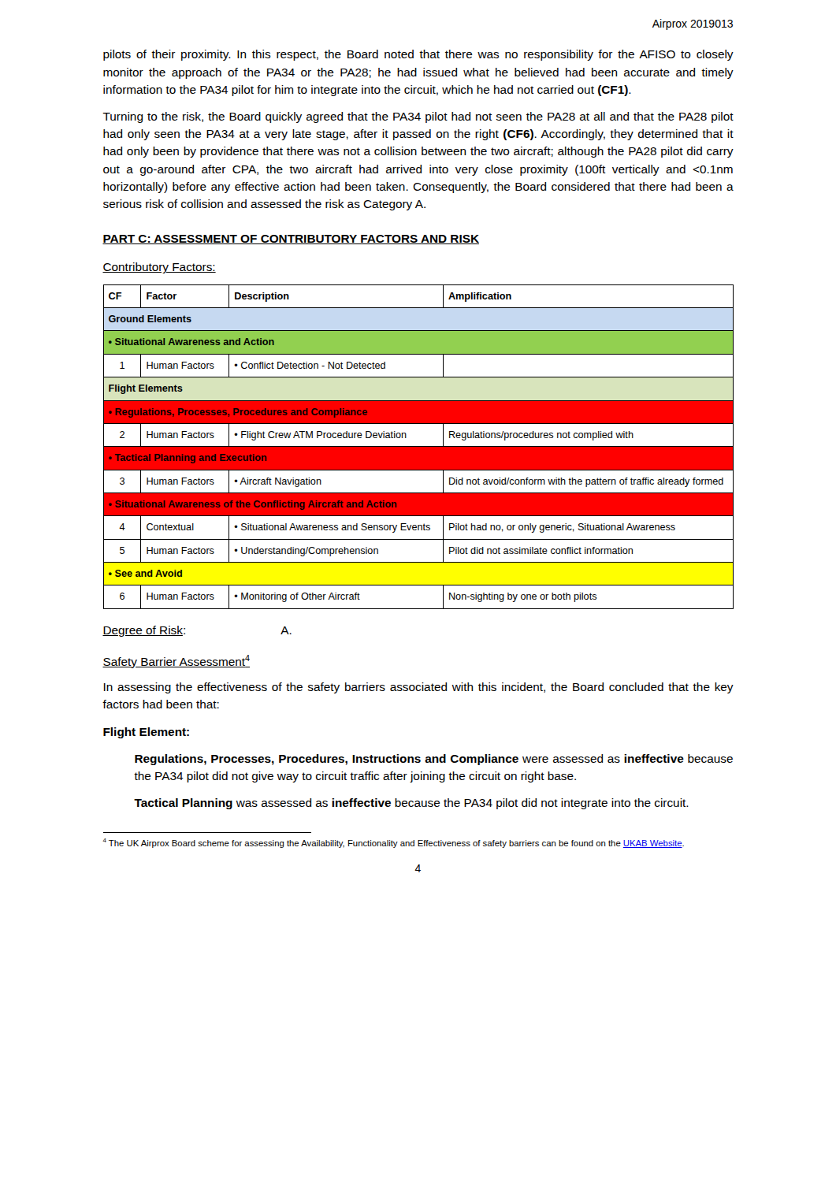Airprox 2019013
pilots of their proximity. In this respect, the Board noted that there was no responsibility for the AFISO to closely monitor the approach of the PA34 or the PA28; he had issued what he believed had been accurate and timely information to the PA34 pilot for him to integrate into the circuit, which he had not carried out (CF1).
Turning to the risk, the Board quickly agreed that the PA34 pilot had not seen the PA28 at all and that the PA28 pilot had only seen the PA34 at a very late stage, after it passed on the right (CF6). Accordingly, they determined that it had only been by providence that there was not a collision between the two aircraft; although the PA28 pilot did carry out a go-around after CPA, the two aircraft had arrived into very close proximity (100ft vertically and <0.1nm horizontally) before any effective action had been taken. Consequently, the Board considered that there had been a serious risk of collision and assessed the risk as Category A.
PART C: ASSESSMENT OF CONTRIBUTORY FACTORS AND RISK
Contributory Factors:
| CF | Factor | Description | Amplification |
| --- | --- | --- | --- |
| Ground Elements |
| • Situational Awareness and Action |
| 1 | Human Factors | • Conflict Detection - Not Detected | |
| Flight Elements |
| • Regulations, Processes, Procedures and Compliance |
| 2 | Human Factors | • Flight Crew ATM Procedure Deviation | Regulations/procedures not complied with |
| • Tactical Planning and Execution |
| 3 | Human Factors | • Aircraft Navigation | Did not avoid/conform with the pattern of traffic already formed |
| • Situational Awareness of the Conflicting Aircraft and Action |
| 4 | Contextual | • Situational Awareness and Sensory Events | Pilot had no, or only generic, Situational Awareness |
| 5 | Human Factors | • Understanding/Comprehension | Pilot did not assimilate conflict information |
| • See and Avoid |
| 6 | Human Factors | • Monitoring of Other Aircraft | Non-sighting by one or both pilots |
Degree of Risk: A.
Safety Barrier Assessment4
In assessing the effectiveness of the safety barriers associated with this incident, the Board concluded that the key factors had been that:
Flight Element:
Regulations, Processes, Procedures, Instructions and Compliance were assessed as ineffective because the PA34 pilot did not give way to circuit traffic after joining the circuit on right base.
Tactical Planning was assessed as ineffective because the PA34 pilot did not integrate into the circuit.
4 The UK Airprox Board scheme for assessing the Availability, Functionality and Effectiveness of safety barriers can be found on the UKAB Website.
4